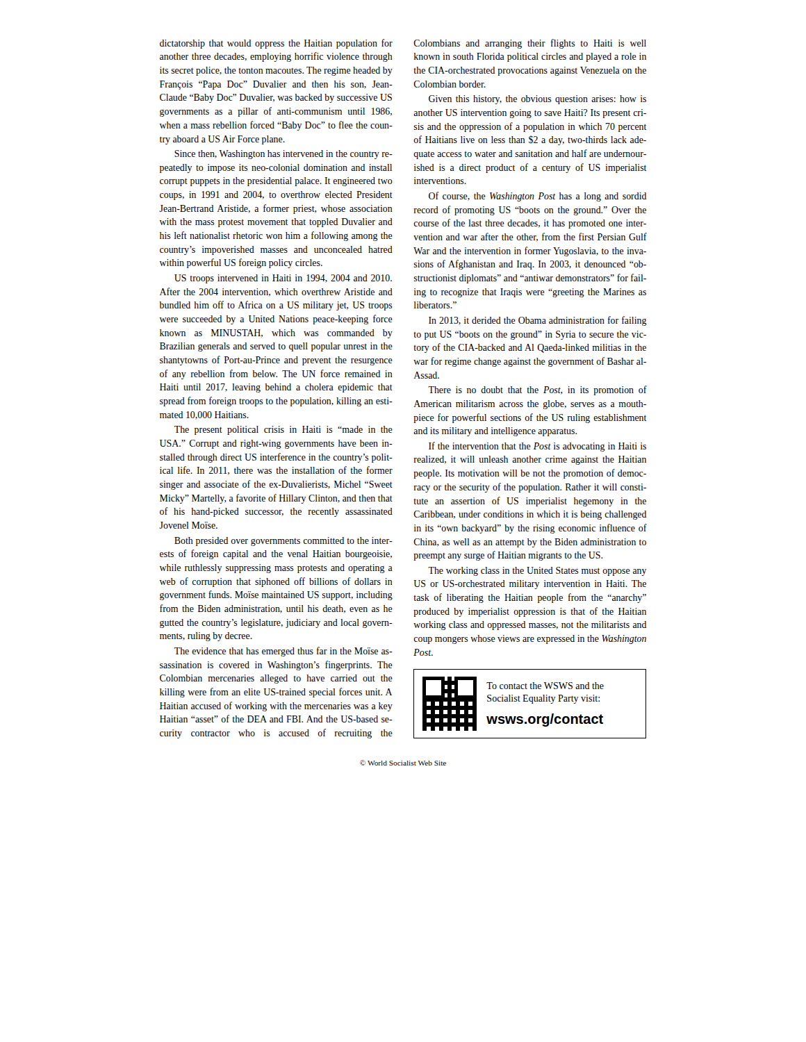dictatorship that would oppress the Haitian population for another three decades, employing horrific violence through its secret police, the tonton macoutes. The regime headed by François “Papa Doc” Duvalier and then his son, Jean-Claude “Baby Doc” Duvalier, was backed by successive US governments as a pillar of anti-communism until 1986, when a mass rebellion forced “Baby Doc” to flee the country aboard a US Air Force plane.
Since then, Washington has intervened in the country repeatedly to impose its neo-colonial domination and install corrupt puppets in the presidential palace. It engineered two coups, in 1991 and 2004, to overthrow elected President Jean-Bertrand Aristide, a former priest, whose association with the mass protest movement that toppled Duvalier and his left nationalist rhetoric won him a following among the country’s impoverished masses and unconcealed hatred within powerful US foreign policy circles.
US troops intervened in Haiti in 1994, 2004 and 2010. After the 2004 intervention, which overthrew Aristide and bundled him off to Africa on a US military jet, US troops were succeeded by a United Nations peace-keeping force known as MINUSTAH, which was commanded by Brazilian generals and served to quell popular unrest in the shantytowns of Port-au-Prince and prevent the resurgence of any rebellion from below. The UN force remained in Haiti until 2017, leaving behind a cholera epidemic that spread from foreign troops to the population, killing an estimated 10,000 Haitians.
The present political crisis in Haiti is “made in the USA.” Corrupt and right-wing governments have been installed through direct US interference in the country’s political life. In 2011, there was the installation of the former singer and associate of the ex-Duvalierists, Michel “Sweet Micky” Martelly, a favorite of Hillary Clinton, and then that of his hand-picked successor, the recently assassinated Jovenel Moïse.
Both presided over governments committed to the interests of foreign capital and the venal Haitian bourgeoisie, while ruthlessly suppressing mass protests and operating a web of corruption that siphoned off billions of dollars in government funds. Moïse maintained US support, including from the Biden administration, until his death, even as he gutted the country’s legislature, judiciary and local governments, ruling by decree.
The evidence that has emerged thus far in the Moïse assassination is covered in Washington’s fingerprints. The Colombian mercenaries alleged to have carried out the killing were from an elite US-trained special forces unit. A Haitian accused of working with the mercenaries was a key Haitian “asset” of the DEA and FBI. And the US-based security contractor who is accused of recruiting the Colombians and arranging their flights to Haiti is well known in south Florida political circles and played a role in the CIA-orchestrated provocations against Venezuela on the Colombian border.
Given this history, the obvious question arises: how is another US intervention going to save Haiti? Its present crisis and the oppression of a population in which 70 percent of Haitians live on less than $2 a day, two-thirds lack adequate access to water and sanitation and half are undernourished is a direct product of a century of US imperialist interventions.
Of course, the Washington Post has a long and sordid record of promoting US “boots on the ground.” Over the course of the last three decades, it has promoted one intervention and war after the other, from the first Persian Gulf War and the intervention in former Yugoslavia, to the invasions of Afghanistan and Iraq. In 2003, it denounced “obstructionist diplomats” and “antiwar demonstrators” for failing to recognize that Iraqis were “greeting the Marines as liberators.”
In 2013, it derided the Obama administration for failing to put US “boots on the ground” in Syria to secure the victory of the CIA-backed and Al Qaeda-linked militias in the war for regime change against the government of Bashar al-Assad.
There is no doubt that the Post, in its promotion of American militarism across the globe, serves as a mouthpiece for powerful sections of the US ruling establishment and its military and intelligence apparatus.
If the intervention that the Post is advocating in Haiti is realized, it will unleash another crime against the Haitian people. Its motivation will be not the promotion of democracy or the security of the population. Rather it will constitute an assertion of US imperialist hegemony in the Caribbean, under conditions in which it is being challenged in its “own backyard” by the rising economic influence of China, as well as an attempt by the Biden administration to preempt any surge of Haitian migrants to the US.
The working class in the United States must oppose any US or US-orchestrated military intervention in Haiti. The task of liberating the Haitian people from the “anarchy” produced by imperialist oppression is that of the Haitian working class and oppressed masses, not the militarists and coup mongers whose views are expressed in the Washington Post.
To contact the WSWS and the
Socialist Equality Party visit: wsws.org/contact
© World Socialist Web Site